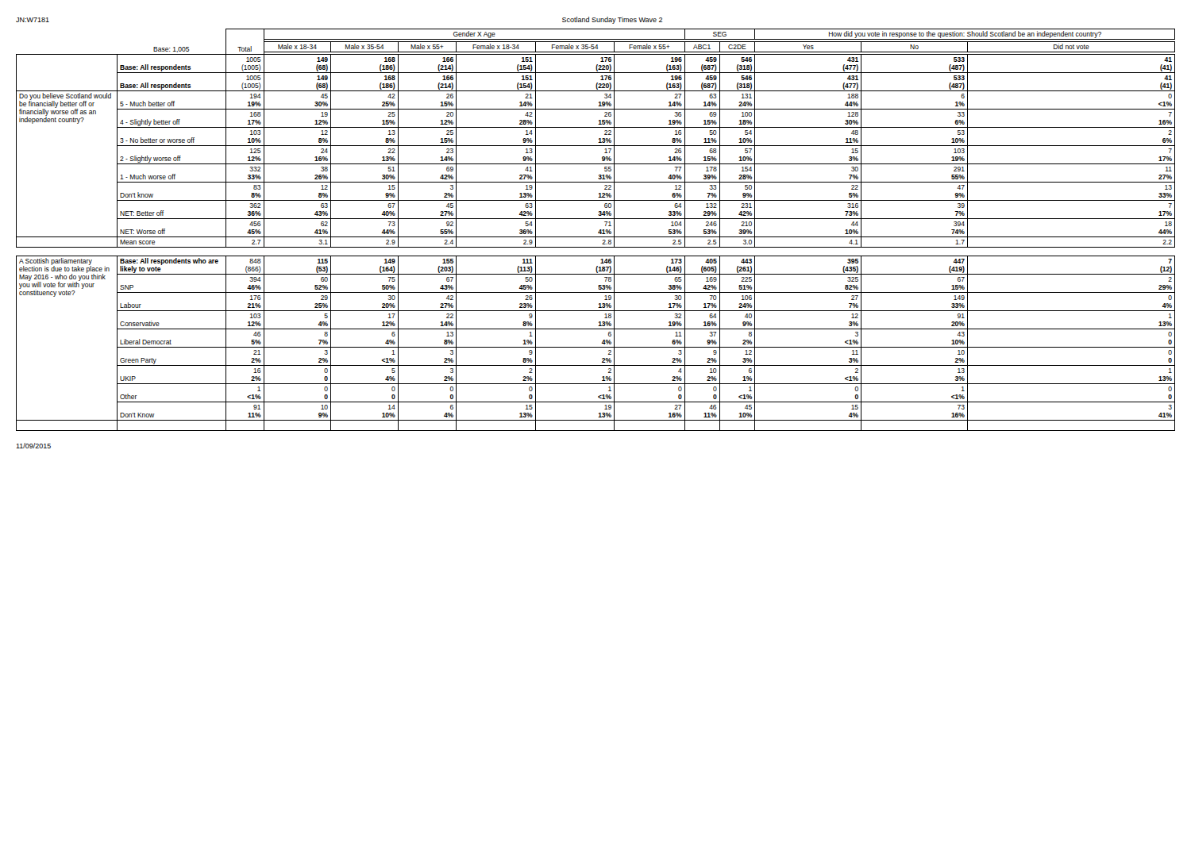JN:W7181
Scotland Sunday Times Wave 2
| | Base: 1,005 | Total | Gender X Age | SEG | How did you vote in response to the question: Should Scotland be an independent country? |
| --- | --- | --- | --- | --- | --- |
| Male x 18-34 | Male x 35-54 | Male x 55+ | Female x 18-34 | Female x 35-54 | Female x 55+ | ABC1 | C2DE | Yes | No | Did not vote |
| | Base: All respondents | 1005 (1005) | 149 (68) | 168 (186) | 166 (214) | 151 (154) | 176 (220) | 196 (163) | 459 (687) | 546 (318) | 431 (477) | 533 (487) | 41 (41) |
| Base: All respondents | 1005 (1005) | 149 (68) | 168 (186) | 166 (214) | 151 (154) | 176 (220) | 196 (163) | 459 (687) | 546 (318) | 431 (477) | 533 (487) | 41 (41) |
| Do you believe Scotland would be financially better off or financially worse off as an independent country? | 5 - Much better off | 194 19% | 45 30% | 42 25% | 26 15% | 21 14% | 34 19% | 27 14% | 63 14% | 131 24% | 188 44% | 6 1% | 0 <1% |
| 4 - Slightly better off | 168 17% | 19 12% | 25 15% | 20 12% | 42 28% | 26 15% | 36 19% | 69 15% | 100 18% | 128 30% | 33 6% | 7 16% |
| 3 - No better or worse off | 103 10% | 12 8% | 13 8% | 25 15% | 14 9% | 22 13% | 16 8% | 50 11% | 54 10% | 48 11% | 53 10% | 2 6% |
| 2 - Slightly worse off | 125 12% | 24 16% | 22 13% | 23 14% | 13 9% | 17 9% | 26 14% | 68 15% | 57 10% | 15 3% | 103 19% | 7 17% |
| 1 - Much worse off | 332 33% | 38 26% | 51 30% | 69 42% | 41 27% | 55 31% | 77 40% | 178 39% | 154 28% | 30 7% | 291 55% | 11 27% |
| Don't know | 83 8% | 12 8% | 15 9% | 3 2% | 19 13% | 22 12% | 12 6% | 33 7% | 50 9% | 22 5% | 47 9% | 13 33% |
| NET: Better off | 362 36% | 63 43% | 67 40% | 45 27% | 63 42% | 60 34% | 64 33% | 132 29% | 231 42% | 316 73% | 39 7% | 7 17% |
| NET: Worse off | 456 45% | 62 41% | 73 44% | 92 55% | 54 36% | 71 41% | 104 53% | 246 53% | 210 39% | 44 10% | 394 74% | 18 44% |
| | Mean score | 2.7 | 3.1 | 2.9 | 2.4 | 2.9 | 2.8 | 2.5 | 2.5 | 3.0 | 4.1 | 1.7 | 2.2 |
| A Scottish parliamentary election is due to take place in May 2016 - who do you think you will vote for with your constituency vote? | Base: All respondents who are likely to vote | 848 (866) | 115 (53) | 149 (164) | 155 (203) | 111 (113) | 146 (187) | 173 (146) | 405 (605) | 443 (261) | 395 (435) | 447 (419) | 7 (12) |
| SNP | 394 46% | 60 52% | 75 50% | 67 43% | 50 45% | 78 53% | 65 38% | 169 42% | 225 51% | 325 82% | 67 15% | 2 29% |
| Labour | 176 21% | 29 25% | 30 20% | 42 27% | 26 23% | 19 13% | 30 17% | 70 17% | 106 24% | 27 7% | 149 33% | 0 4% |
| Conservative | 103 12% | 5 4% | 17 12% | 22 14% | 9 8% | 18 13% | 32 19% | 64 16% | 40 9% | 12 3% | 91 20% | 1 13% |
| Liberal Democrat | 46 5% | 8 7% | 6 4% | 13 8% | 1 1% | 6 4% | 11 6% | 37 9% | 8 2% | 3 <1% | 43 10% | 0 0 |
| Green Party | 21 2% | 3 2% | 1 <1% | 3 2% | 9 8% | 2 2% | 3 2% | 9 2% | 12 3% | 11 3% | 10 2% | 0 0 |
| UKIP | 16 2% | 0 0 | 5 4% | 3 2% | 2 2% | 2 1% | 4 2% | 10 2% | 6 1% | 2 <1% | 13 3% | 1 13% |
| Other | 1 <1% | 0 0 | 0 0 | 0 0 | 0 0 | 1 <1% | 0 0 | 0 0 | 1 <1% | 0 0 | 1 <1% | 0 0 |
| Don't Know | 91 11% | 10 9% | 14 10% | 6 4% | 15 13% | 19 13% | 27 16% | 46 11% | 45 10% | 15 4% | 73 16% | 3 41% |
11/09/2015